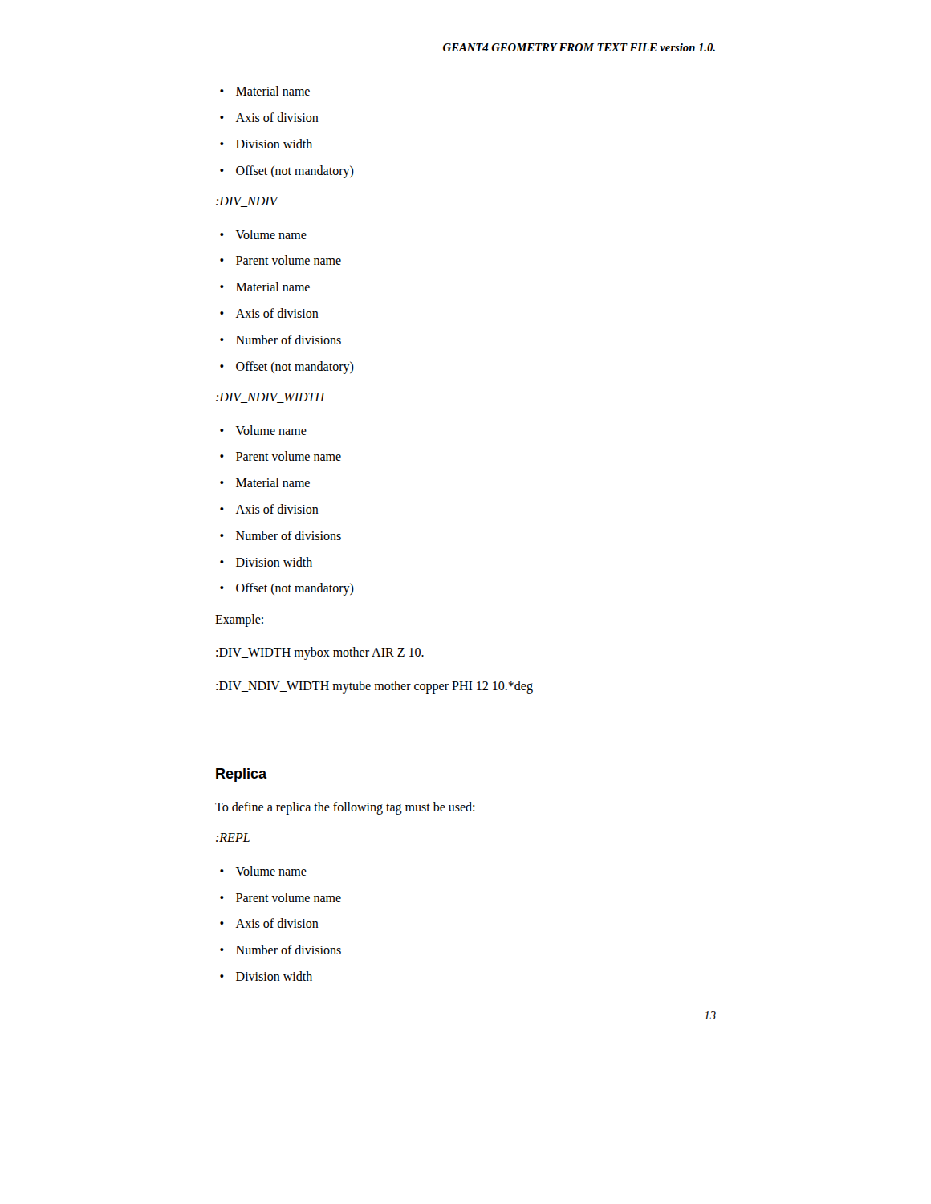GEANT4 GEOMETRY FROM TEXT FILE version 1.0.
Material name
Axis of division
Division width
Offset (not mandatory)
:DIV_NDIV
Volume name
Parent volume name
Material name
Axis of division
Number of divisions
Offset (not mandatory)
:DIV_NDIV_WIDTH
Volume name
Parent volume name
Material name
Axis of division
Number of divisions
Division width
Offset (not mandatory)
Example:
:DIV_WIDTH mybox mother AIR Z 10.
:DIV_NDIV_WIDTH mytube mother copper PHI 12 10.*deg
Replica
To define a replica the following tag must be used:
:REPL
Volume name
Parent volume name
Axis of division
Number of divisions
Division width
13